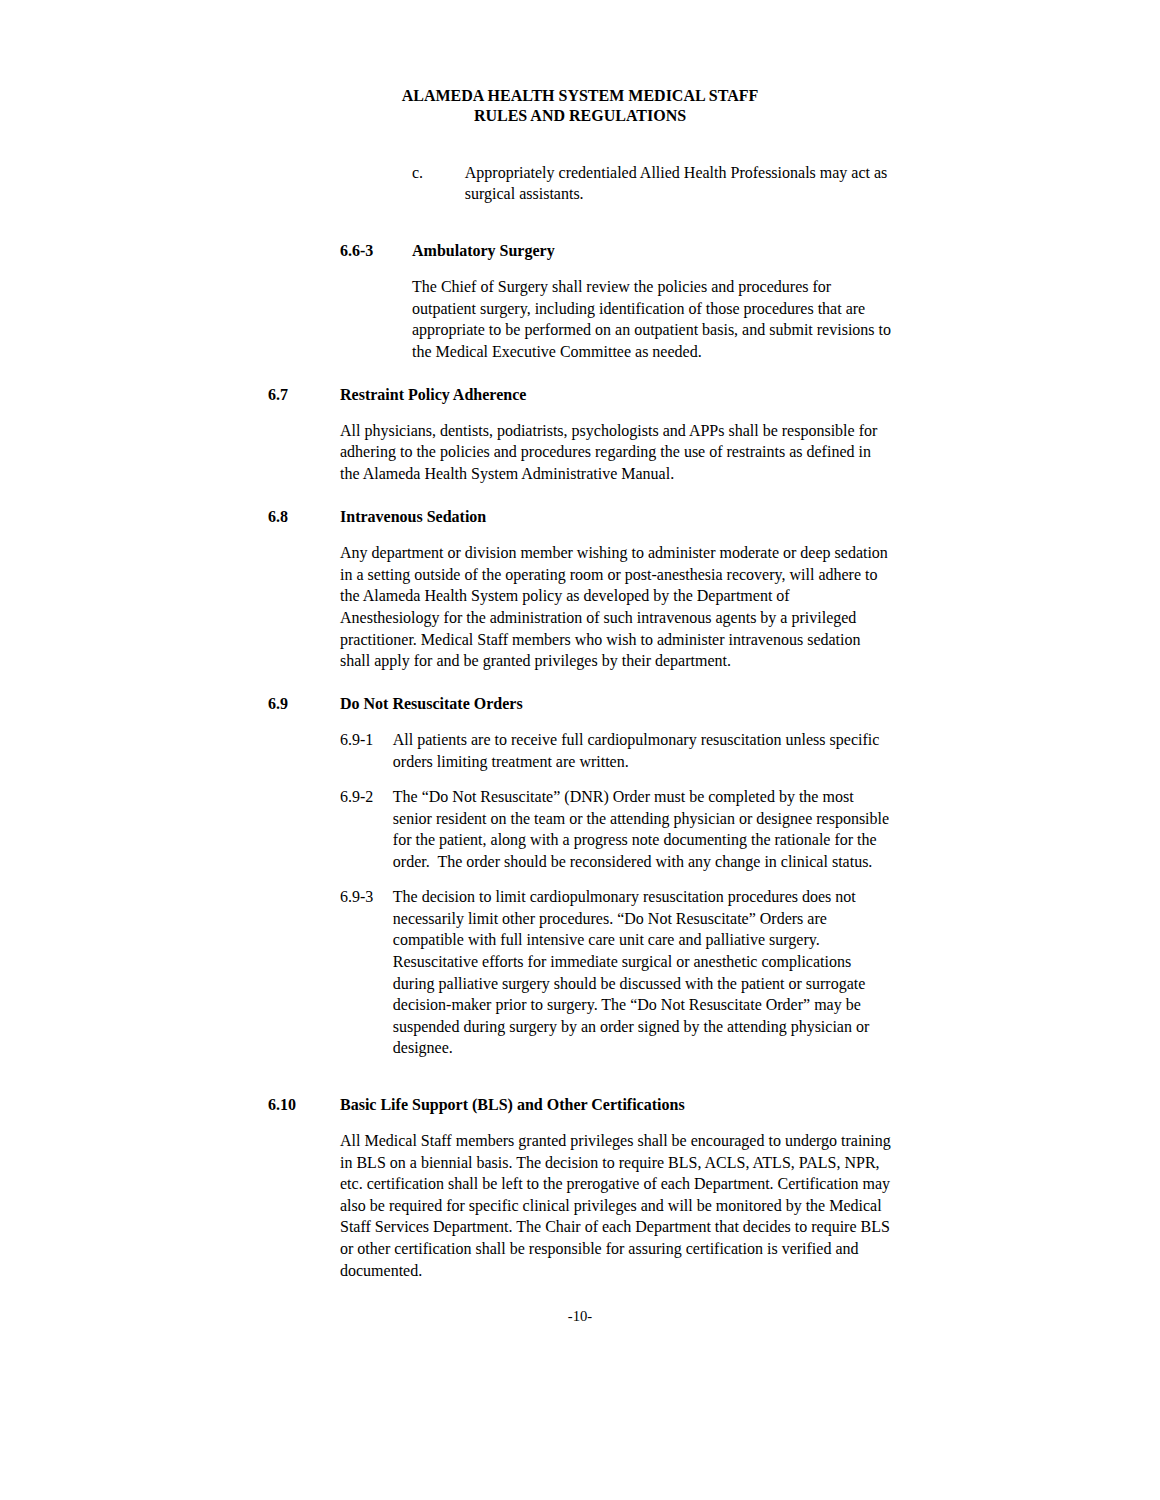ALAMEDA HEALTH SYSTEM MEDICAL STAFF
RULES AND REGULATIONS
c.
Appropriately credentialed Allied Health Professionals may act as surgical assistants.
6.6-3
Ambulatory Surgery
The Chief of Surgery shall review the policies and procedures for outpatient surgery, including identification of those procedures that are appropriate to be performed on an outpatient basis, and submit revisions to the Medical Executive Committee as needed.
6.7
Restraint Policy Adherence
All physicians, dentists, podiatrists, psychologists and APPs shall be responsible for adhering to the policies and procedures regarding the use of restraints as defined in the Alameda Health System Administrative Manual.
6.8
Intravenous Sedation
Any department or division member wishing to administer moderate or deep sedation in a setting outside of the operating room or post-anesthesia recovery, will adhere to the Alameda Health System policy as developed by the Department of Anesthesiology for the administration of such intravenous agents by a privileged practitioner. Medical Staff members who wish to administer intravenous sedation shall apply for and be granted privileges by their department.
6.9
Do Not Resuscitate Orders
6.9-1
All patients are to receive full cardiopulmonary resuscitation unless specific orders limiting treatment are written.
6.9-2
The “Do Not Resuscitate” (DNR) Order must be completed by the most senior resident on the team or the attending physician or designee responsible for the patient, along with a progress note documenting the rationale for the order. The order should be reconsidered with any change in clinical status.
6.9-3
The decision to limit cardiopulmonary resuscitation procedures does not necessarily limit other procedures. “Do Not Resuscitate” Orders are compatible with full intensive care unit care and palliative surgery. Resuscitative efforts for immediate surgical or anesthetic complications during palliative surgery should be discussed with the patient or surrogate decision-maker prior to surgery. The “Do Not Resuscitate Order” may be suspended during surgery by an order signed by the attending physician or designee.
6.10
Basic Life Support (BLS) and Other Certifications
All Medical Staff members granted privileges shall be encouraged to undergo training in BLS on a biennial basis. The decision to require BLS, ACLS, ATLS, PALS, NPR, etc. certification shall be left to the prerogative of each Department. Certification may also be required for specific clinical privileges and will be monitored by the Medical Staff Services Department. The Chair of each Department that decides to require BLS or other certification shall be responsible for assuring certification is verified and documented.
-10-